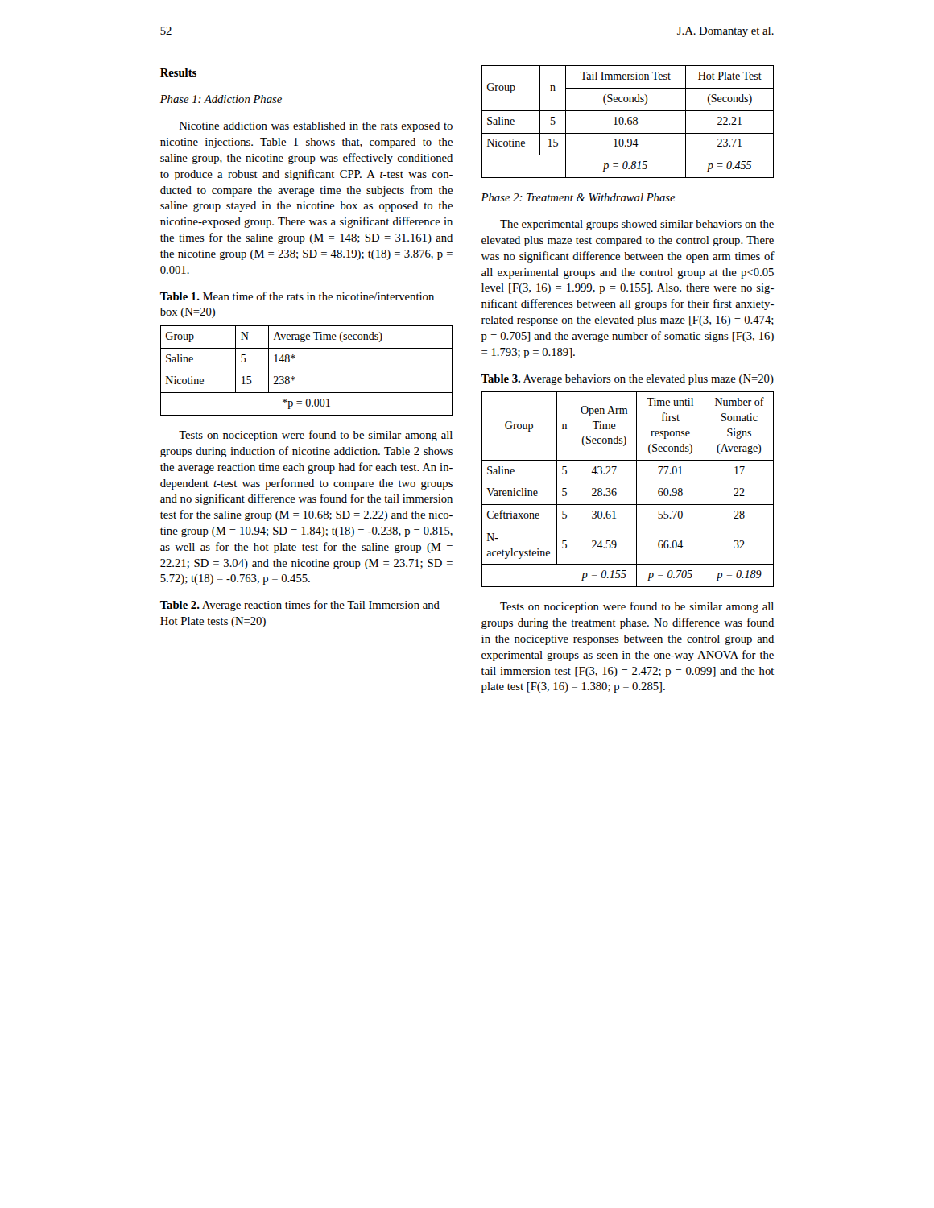52 J.A. Domantay et al.
Results
Phase 1: Addiction Phase
Nicotine addiction was established in the rats exposed to nicotine injections. Table 1 shows that, compared to the saline group, the nicotine group was effectively conditioned to produce a robust and significant CPP. A t-test was conducted to compare the average time the subjects from the saline group stayed in the nicotine box as opposed to the nicotine-exposed group. There was a significant difference in the times for the saline group (M = 148; SD = 31.161) and the nicotine group (M = 238; SD = 48.19); t(18) = 3.876, p = 0.001.
Table 1. Mean time of the rats in the nicotine/intervention box (N=20)
| Group | N | Average Time (seconds) |
| Saline | 5 | 148* |
| Nicotine | 15 | 238* |
| *p = 0.001 |
Tests on nociception were found to be similar among all groups during induction of nicotine addiction. Table 2 shows the average reaction time each group had for each test. An independent t-test was performed to compare the two groups and no significant difference was found for the tail immersion test for the saline group (M = 10.68; SD = 2.22) and the nicotine group (M = 10.94; SD = 1.84); t(18) = -0.238, p = 0.815, as well as for the hot plate test for the saline group (M = 22.21; SD = 3.04) and the nicotine group (M = 23.71; SD = 5.72); t(18) = -0.763, p = 0.455.
Table 2. Average reaction times for the Tail Immersion and Hot Plate tests (N=20)
| Group | n | Tail Immersion Test | Hot Plate Test |
| (Seconds) | (Seconds) |
| Saline | 5 | 10.68 | 22.21 |
| Nicotine | 15 | 10.94 | 23.71 |
| | p = 0.815 | p = 0.455 |
Phase 2: Treatment & Withdrawal Phase
The experimental groups showed similar behaviors on the elevated plus maze test compared to the control group. There was no significant difference between the open arm times of all experimental groups and the control group at the p<0.05 level [F(3, 16) = 1.999, p = 0.155]. Also, there were no significant differences between all groups for their first anxiety-related response on the elevated plus maze [F(3, 16) = 0.474; p = 0.705] and the average number of somatic signs [F(3, 16) = 1.793; p = 0.189].
Table 3. Average behaviors on the elevated plus maze (N=20)
| Group | n | Open Arm Time (Seconds) | Time until first response (Seconds) | Number of Somatic Signs (Average) |
| --- | --- | --- | --- | --- |
| Saline | 5 | 43.27 | 77.01 | 17 |
| Varenicline | 5 | 28.36 | 60.98 | 22 |
| Ceftriaxone | 5 | 30.61 | 55.70 | 28 |
| N-acetylcysteine | 5 | 24.59 | 66.04 | 32 |
| | p = 0.155 | p = 0.705 | p = 0.189 |
Tests on nociception were found to be similar among all groups during the treatment phase. No difference was found in the nociceptive responses between the control group and experimental groups as seen in the one-way ANOVA for the tail immersion test [F(3, 16) = 2.472; p = 0.099] and the hot plate test [F(3, 16) = 1.380; p = 0.285].